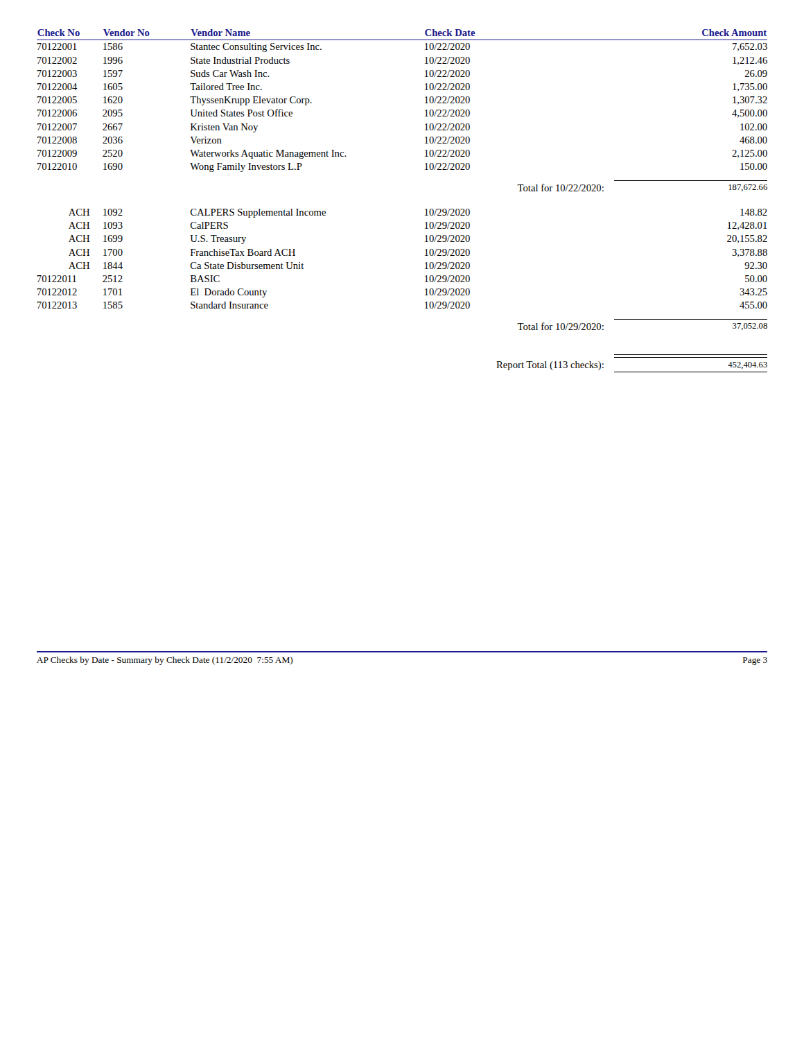| Check No | Vendor No | Vendor Name | Check Date | Check Amount |
| --- | --- | --- | --- | --- |
| 70122001 | 1586 | Stantec Consulting Services Inc. | 10/22/2020 | 7,652.03 |
| 70122002 | 1996 | State Industrial Products | 10/22/2020 | 1,212.46 |
| 70122003 | 1597 | Suds Car Wash Inc. | 10/22/2020 | 26.09 |
| 70122004 | 1605 | Tailored Tree Inc. | 10/22/2020 | 1,735.00 |
| 70122005 | 1620 | ThyssenKrupp Elevator Corp. | 10/22/2020 | 1,307.32 |
| 70122006 | 2095 | United States Post Office | 10/22/2020 | 4,500.00 |
| 70122007 | 2667 | Kristen Van Noy | 10/22/2020 | 102.00 |
| 70122008 | 2036 | Verizon | 10/22/2020 | 468.00 |
| 70122009 | 2520 | Waterworks Aquatic Management Inc. | 10/22/2020 | 2,125.00 |
| 70122010 | 1690 | Wong Family Investors L.P | 10/22/2020 | 150.00 |
| | | | Total for 10/22/2020: | 187,672.66 |
| ACH | 1092 | CALPERS Supplemental Income | 10/29/2020 | 148.82 |
| ACH | 1093 | CalPERS | 10/29/2020 | 12,428.01 |
| ACH | 1699 | U.S. Treasury | 10/29/2020 | 20,155.82 |
| ACH | 1700 | FranchiseTax Board ACH | 10/29/2020 | 3,378.88 |
| ACH | 1844 | Ca State Disbursement Unit | 10/29/2020 | 92.30 |
| 70122011 | 2512 | BASIC | 10/29/2020 | 50.00 |
| 70122012 | 1701 | El Dorado County | 10/29/2020 | 343.25 |
| 70122013 | 1585 | Standard Insurance | 10/29/2020 | 455.00 |
| | | | Total for 10/29/2020: | 37,052.08 |
| | | | Report Total (113 checks): | 452,404.63 |
AP Checks by Date - Summary by Check Date (11/2/2020 7:55 AM) Page 3